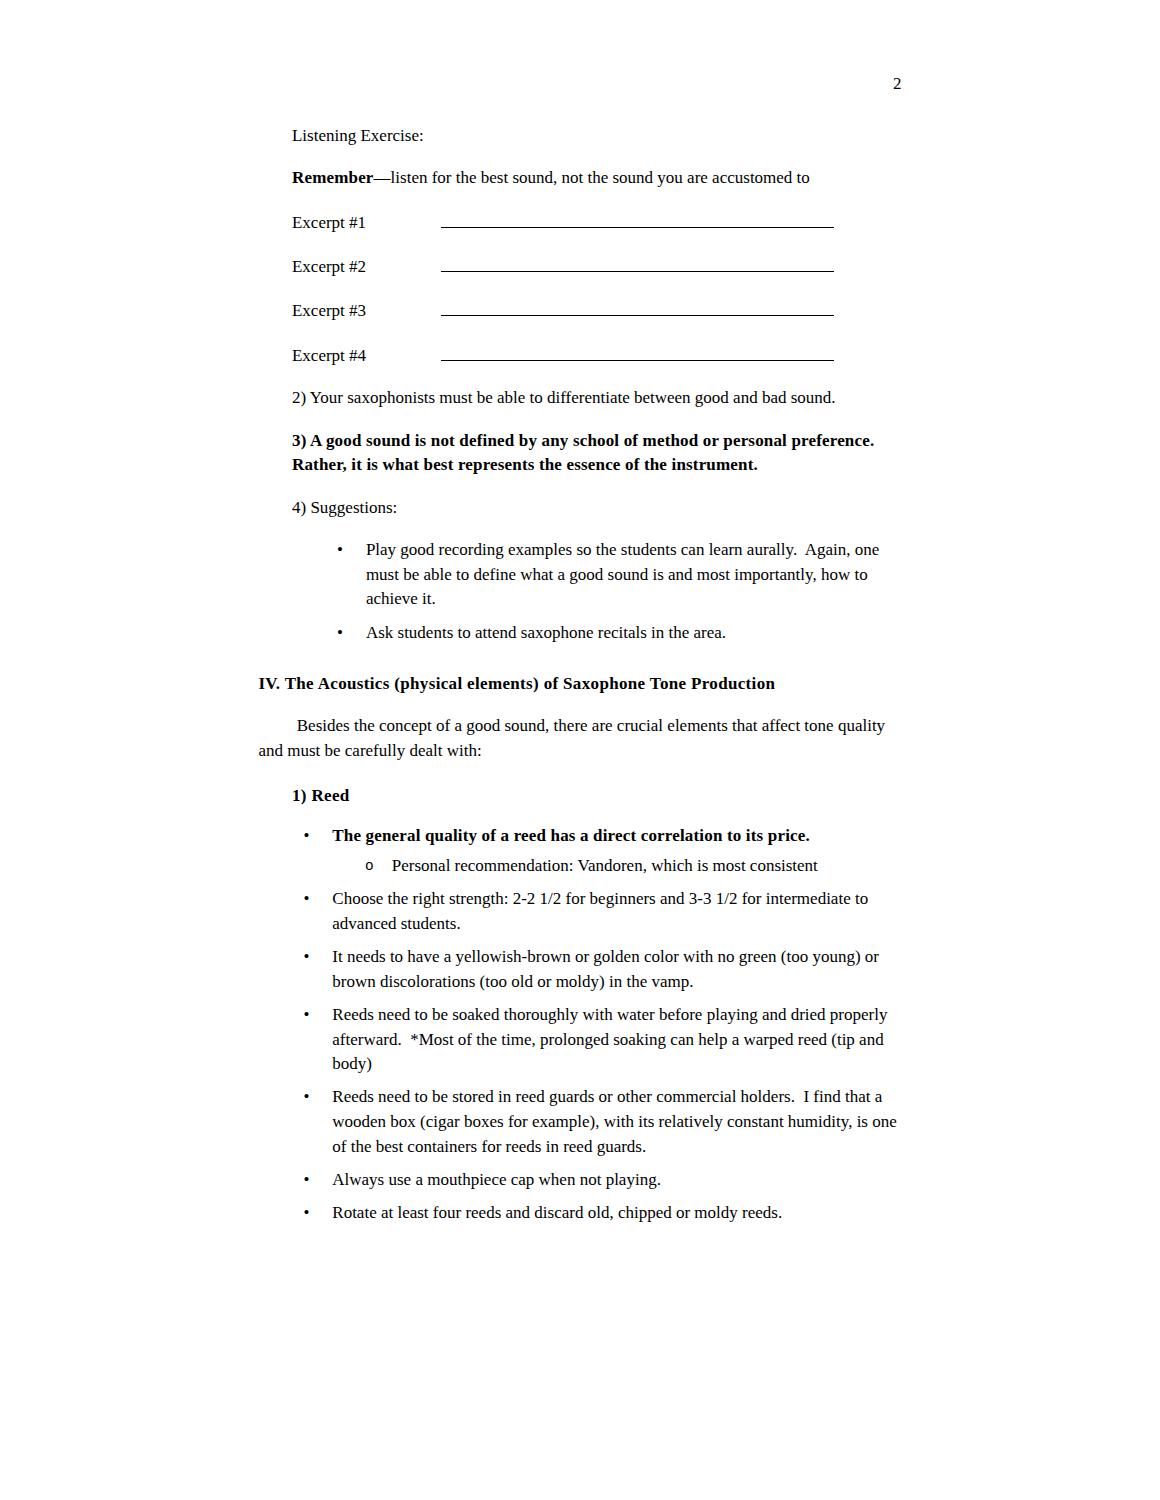2
Listening Exercise:
Remember—listen for the best sound, not the sound you are accustomed to
Excerpt #1
Excerpt #2
Excerpt #3
Excerpt #4
2) Your saxophonists must be able to differentiate between good and bad sound.
3) A good sound is not defined by any school of method or personal preference. Rather, it is what best represents the essence of the instrument.
4) Suggestions:
Play good recording examples so the students can learn aurally. Again, one must be able to define what a good sound is and most importantly, how to achieve it.
Ask students to attend saxophone recitals in the area.
IV. The Acoustics (physical elements) of Saxophone Tone Production
Besides the concept of a good sound, there are crucial elements that affect tone quality and must be carefully dealt with:
1) Reed
The general quality of a reed has a direct correlation to its price.
Personal recommendation: Vandoren, which is most consistent
Choose the right strength: 2-2 1/2 for beginners and 3-3 1/2 for intermediate to advanced students.
It needs to have a yellowish-brown or golden color with no green (too young) or brown discolorations (too old or moldy) in the vamp.
Reeds need to be soaked thoroughly with water before playing and dried properly afterward. *Most of the time, prolonged soaking can help a warped reed (tip and body)
Reeds need to be stored in reed guards or other commercial holders. I find that a wooden box (cigar boxes for example), with its relatively constant humidity, is one of the best containers for reeds in reed guards.
Always use a mouthpiece cap when not playing.
Rotate at least four reeds and discard old, chipped or moldy reeds.